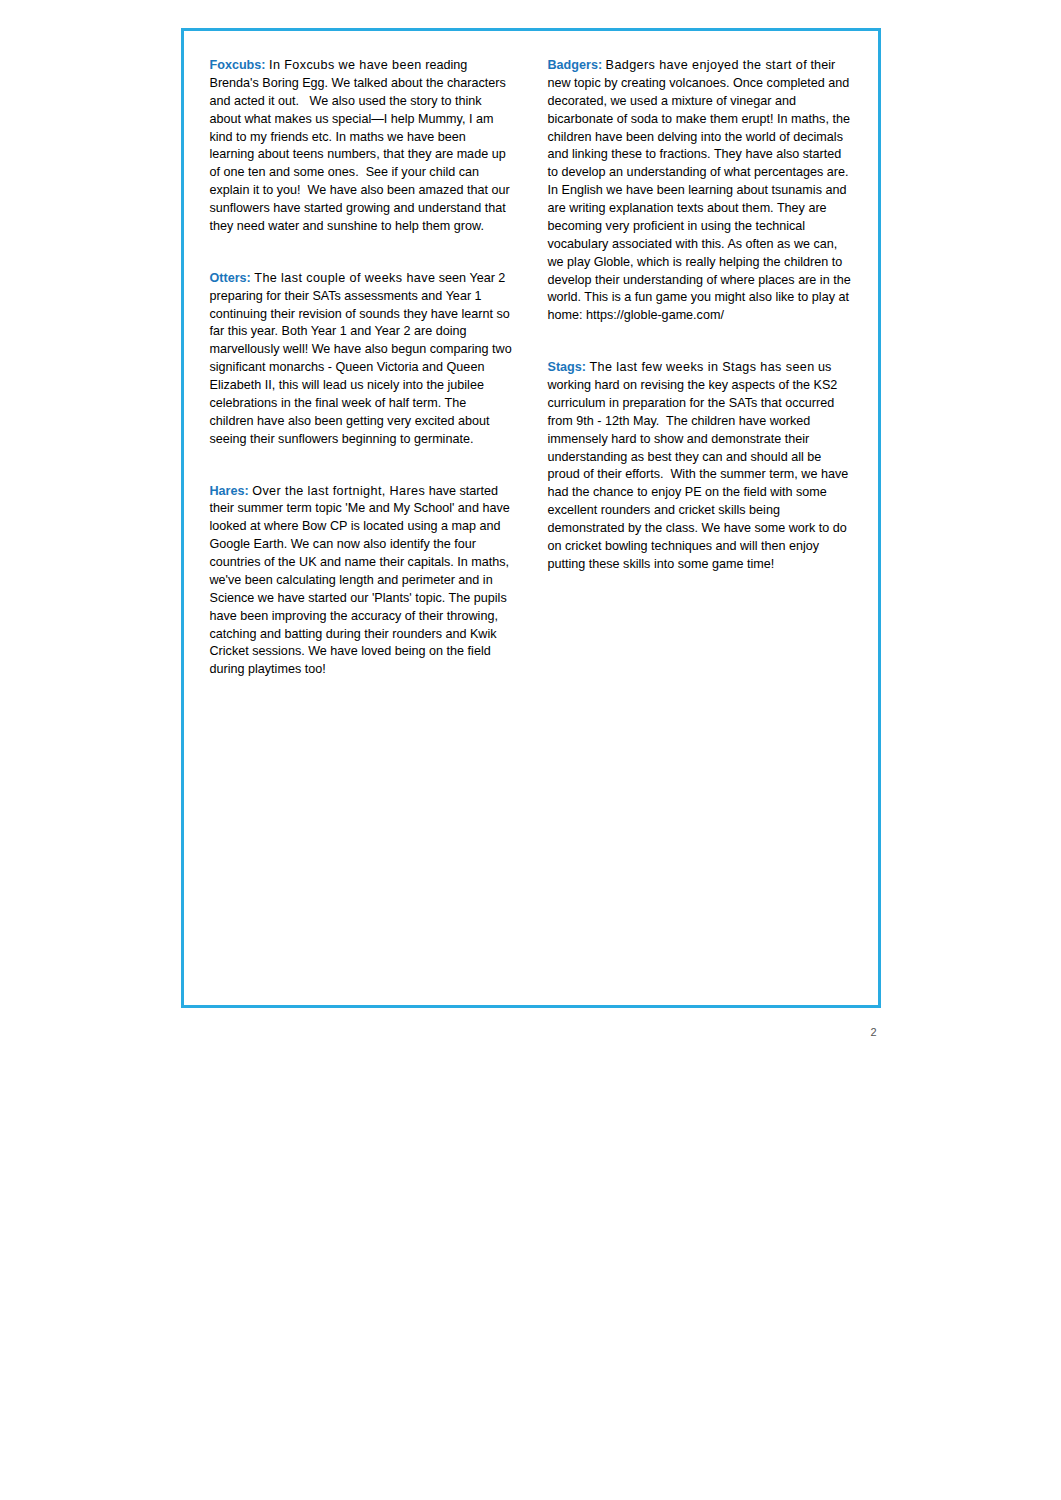Foxcubs: In Foxcubs we have been reading Brenda's Boring Egg. We talked about the characters and acted it out. We also used the story to think about what makes us special—I help Mummy, I am kind to my friends etc. In maths we have been learning about teens numbers, that they are made up of one ten and some ones. See if your child can explain it to you! We have also been amazed that our sunflowers have started growing and understand that they need water and sunshine to help them grow.
Otters: The last couple of weeks have seen Year 2 preparing for their SATs assessments and Year 1 continuing their revision of sounds they have learnt so far this year. Both Year 1 and Year 2 are doing marvellously well! We have also begun comparing two significant monarchs - Queen Victoria and Queen Elizabeth II, this will lead us nicely into the jubilee celebrations in the final week of half term. The children have also been getting very excited about seeing their sunflowers beginning to germinate.
Hares: Over the last fortnight, Hares have started their summer term topic 'Me and My School' and have looked at where Bow CP is located using a map and Google Earth. We can now also identify the four countries of the UK and name their capitals. In maths, we've been calculating length and perimeter and in Science we have started our 'Plants' topic. The pupils have been improving the accuracy of their throwing, catching and batting during their rounders and Kwik Cricket sessions. We have loved being on the field during playtimes too!
Badgers: Badgers have enjoyed the start of their new topic by creating volcanoes. Once completed and decorated, we used a mixture of vinegar and bicarbonate of soda to make them erupt! In maths, the children have been delving into the world of decimals and linking these to fractions. They have also started to develop an understanding of what percentages are. In English we have been learning about tsunamis and are writing explanation texts about them. They are becoming very proficient in using the technical vocabulary associated with this. As often as we can, we play Globle, which is really helping the children to develop their understanding of where places are in the world. This is a fun game you might also like to play at home: https://globle-game.com/
Stags: The last few weeks in Stags has seen us working hard on revising the key aspects of the KS2 curriculum in preparation for the SATs that occurred from 9th - 12th May. The children have worked immensely hard to show and demonstrate their understanding as best they can and should all be proud of their efforts. With the summer term, we have had the chance to enjoy PE on the field with some excellent rounders and cricket skills being demonstrated by the class. We have some work to do on cricket bowling techniques and will then enjoy putting these skills into some game time!
2